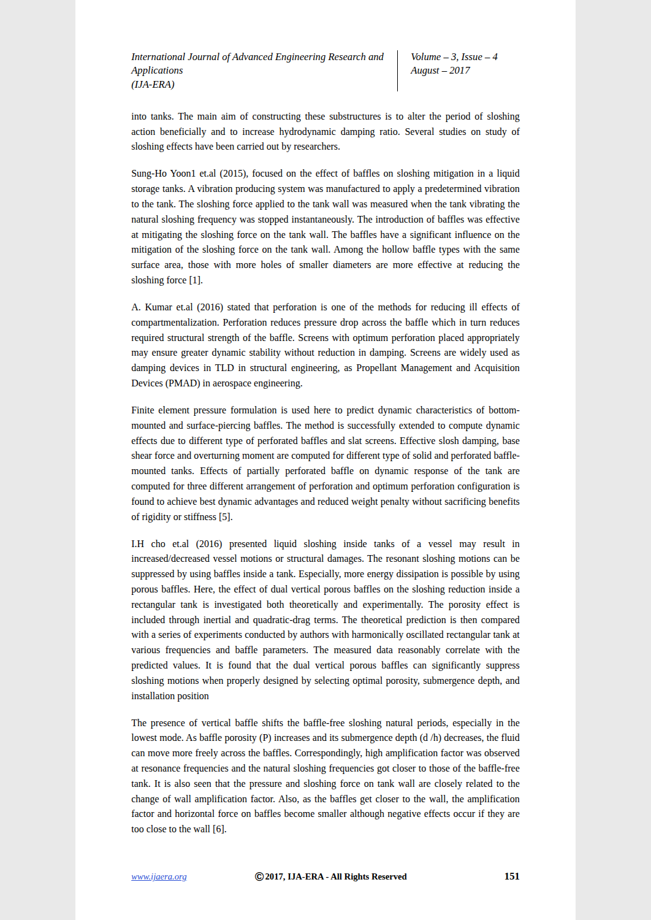International Journal of Advanced Engineering Research and Applications (IJA-ERA)
Volume – 3, Issue – 4 August – 2017
into tanks. The main aim of constructing these substructures is to alter the period of sloshing action beneficially and to increase hydrodynamic damping ratio. Several studies on study of sloshing effects have been carried out by researchers.
Sung-Ho Yoon1 et.al (2015), focused on the effect of baffles on sloshing mitigation in a liquid storage tanks. A vibration producing system was manufactured to apply a predetermined vibration to the tank. The sloshing force applied to the tank wall was measured when the tank vibrating the natural sloshing frequency was stopped instantaneously. The introduction of baffles was effective at mitigating the sloshing force on the tank wall. The baffles have a significant influence on the mitigation of the sloshing force on the tank wall. Among the hollow baffle types with the same surface area, those with more holes of smaller diameters are more effective at reducing the sloshing force [1].
A. Kumar et.al (2016) stated that perforation is one of the methods for reducing ill effects of compartmentalization. Perforation reduces pressure drop across the baffle which in turn reduces required structural strength of the baffle. Screens with optimum perforation placed appropriately may ensure greater dynamic stability without reduction in damping. Screens are widely used as damping devices in TLD in structural engineering, as Propellant Management and Acquisition Devices (PMAD) in aerospace engineering.
Finite element pressure formulation is used here to predict dynamic characteristics of bottom-mounted and surface-piercing baffles. The method is successfully extended to compute dynamic effects due to different type of perforated baffles and slat screens. Effective slosh damping, base shear force and overturning moment are computed for different type of solid and perforated baffle-mounted tanks. Effects of partially perforated baffle on dynamic response of the tank are computed for three different arrangement of perforation and optimum perforation configuration is found to achieve best dynamic advantages and reduced weight penalty without sacrificing benefits of rigidity or stiffness [5].
I.H cho et.al (2016) presented liquid sloshing inside tanks of a vessel may result in increased/decreased vessel motions or structural damages. The resonant sloshing motions can be suppressed by using baffles inside a tank. Especially, more energy dissipation is possible by using porous baffles. Here, the effect of dual vertical porous baffles on the sloshing reduction inside a rectangular tank is investigated both theoretically and experimentally. The porosity effect is included through inertial and quadratic-drag terms. The theoretical prediction is then compared with a series of experiments conducted by authors with harmonically oscillated rectangular tank at various frequencies and baffle parameters. The measured data reasonably correlate with the predicted values. It is found that the dual vertical porous baffles can significantly suppress sloshing motions when properly designed by selecting optimal porosity, submergence depth, and installation position
The presence of vertical baffle shifts the baffle-free sloshing natural periods, especially in the lowest mode. As baffle porosity (P) increases and its submergence depth (d /h) decreases, the fluid can move more freely across the baffles. Correspondingly, high amplification factor was observed at resonance frequencies and the natural sloshing frequencies got closer to those of the baffle-free tank. It is also seen that the pressure and sloshing force on tank wall are closely related to the change of wall amplification factor. Also, as the baffles get closer to the wall, the amplification factor and horizontal force on baffles become smaller although negative effects occur if they are too close to the wall [6].
www.ijaera.org
©2017, IJA-ERA - All Rights Reserved
151